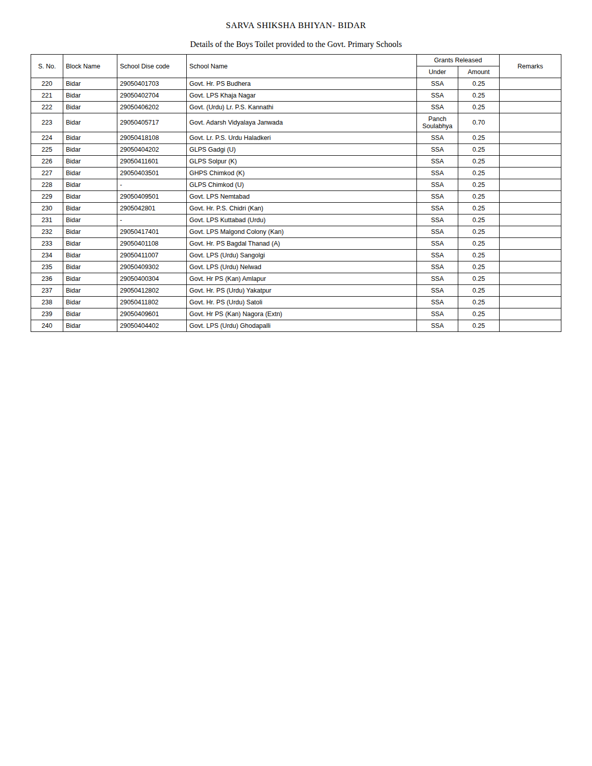SARVA SHIKSHA BHIYAN- BIDAR
Details of the Boys Toilet provided to the Govt. Primary Schools
| S. No. | Block Name | School Dise code | School Name | Grants Released | Remarks |
| --- | --- | --- | --- | --- | --- |
| Under | Amount |
| 220 | Bidar | 29050401703 | Govt. Hr. PS Budhera | SSA | 0.25 | |
| 221 | Bidar | 29050402704 | Govt. LPS Khaja Nagar | SSA | 0.25 | |
| 222 | Bidar | 29050406202 | Govt. (Urdu) Lr. P.S. Kannathi | SSA | 0.25 | |
| 223 | Bidar | 29050405717 | Govt. Adarsh Vidyalaya Janwada | Panch Soulabhya | 0.70 | |
| 224 | Bidar | 29050418108 | Govt. Lr. P.S. Urdu Haladkeri | SSA | 0.25 | |
| 225 | Bidar | 29050404202 | GLPS Gadgi (U) | SSA | 0.25 | |
| 226 | Bidar | 29050411601 | GLPS Solpur (K) | SSA | 0.25 | |
| 227 | Bidar | 29050403501 | GHPS Chimkod (K) | SSA | 0.25 | |
| 228 | Bidar | - | GLPS Chimkod (U) | SSA | 0.25 | |
| 229 | Bidar | 29050409501 | Govt. LPS Nemtabad | SSA | 0.25 | |
| 230 | Bidar | 2905042801 | Govt. Hr. P.S. Chidri (Kan) | SSA | 0.25 | |
| 231 | Bidar | - | Govt. LPS Kuttabad (Urdu) | SSA | 0.25 | |
| 232 | Bidar | 29050417401 | Govt. LPS Malgond Colony (Kan) | SSA | 0.25 | |
| 233 | Bidar | 29050401108 | Govt. Hr. PS Bagdal Thanad (A) | SSA | 0.25 | |
| 234 | Bidar | 29050411007 | Govt. LPS (Urdu) Sangolgi | SSA | 0.25 | |
| 235 | Bidar | 29050409302 | Govt. LPS (Urdu) Nelwad | SSA | 0.25 | |
| 236 | Bidar | 29050400304 | Govt. Hr PS (Kan) Amlapur | SSA | 0.25 | |
| 237 | Bidar | 29050412802 | Govt. Hr. PS (Urdu) Yakatpur | SSA | 0.25 | |
| 238 | Bidar | 29050411802 | Govt. Hr. PS (Urdu) Satoli | SSA | 0.25 | |
| 239 | Bidar | 29050409601 | Govt. Hr PS (Kan) Nagora (Extn) | SSA | 0.25 | |
| 240 | Bidar | 29050404402 | Govt. LPS (Urdu) Ghodapalli | SSA | 0.25 | |